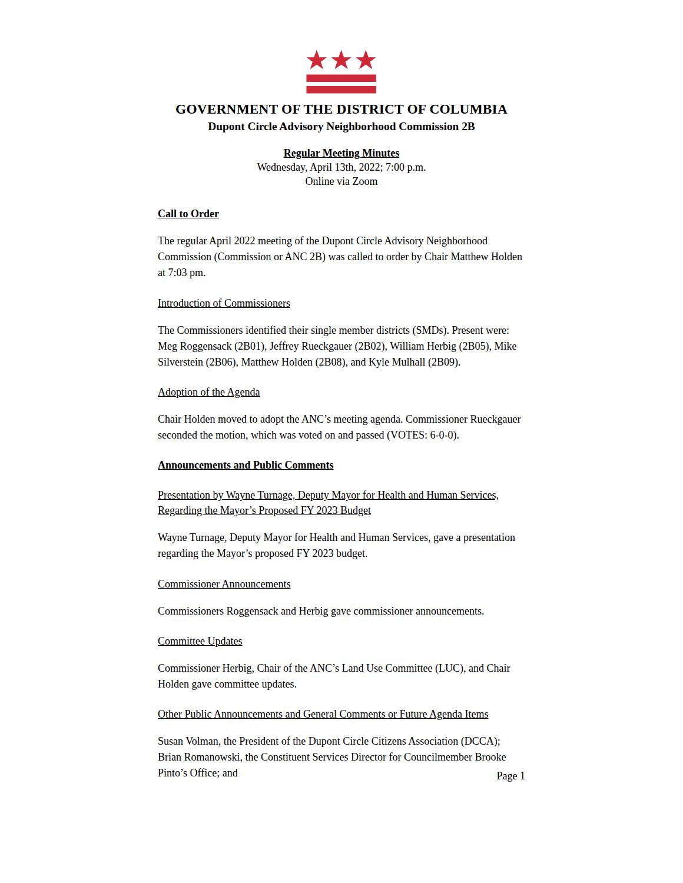GOVERNMENT OF THE DISTRICT OF COLUMBIA
Dupont Circle Advisory Neighborhood Commission 2B
Regular Meeting Minutes
Wednesday, April 13th, 2022; 7:00 p.m.
Online via Zoom
Call to Order
The regular April 2022 meeting of the Dupont Circle Advisory Neighborhood Commission (Commission or ANC 2B) was called to order by Chair Matthew Holden at 7:03 pm.
Introduction of Commissioners
The Commissioners identified their single member districts (SMDs). Present were: Meg Roggensack (2B01), Jeffrey Rueckgauer (2B02), William Herbig (2B05), Mike Silverstein (2B06), Matthew Holden (2B08), and Kyle Mulhall (2B09).
Adoption of the Agenda
Chair Holden moved to adopt the ANC’s meeting agenda. Commissioner Rueckgauer seconded the motion, which was voted on and passed (VOTES: 6-0-0).
Announcements and Public Comments
Presentation by Wayne Turnage, Deputy Mayor for Health and Human Services, Regarding the Mayor’s Proposed FY 2023 Budget
Wayne Turnage, Deputy Mayor for Health and Human Services, gave a presentation regarding the Mayor’s proposed FY 2023 budget.
Commissioner Announcements
Commissioners Roggensack and Herbig gave commissioner announcements.
Committee Updates
Commissioner Herbig, Chair of the ANC’s Land Use Committee (LUC), and Chair Holden gave committee updates.
Other Public Announcements and General Comments or Future Agenda Items
Susan Volman, the President of the Dupont Circle Citizens Association (DCCA); Brian Romanowski, the Constituent Services Director for Councilmember Brooke Pinto’s Office; and
Page 1